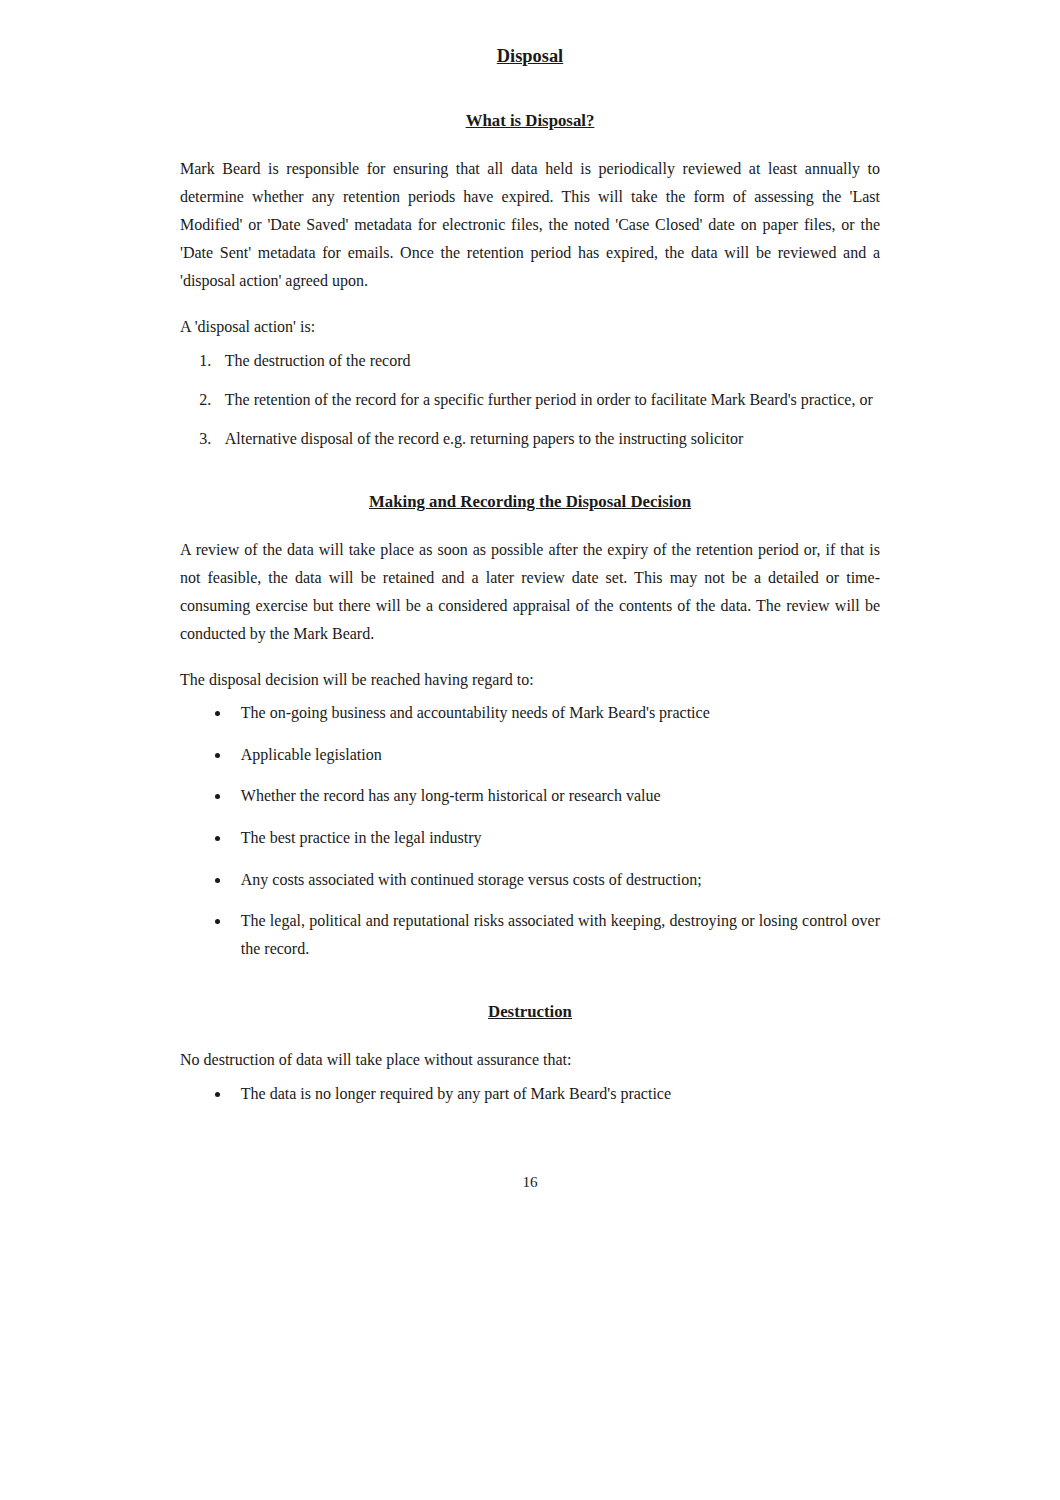Disposal
What is Disposal?
Mark Beard is responsible for ensuring that all data held is periodically reviewed at least annually to determine whether any retention periods have expired. This will take the form of assessing the 'Last Modified' or 'Date Saved' metadata for electronic files, the noted 'Case Closed' date on paper files, or the 'Date Sent' metadata for emails. Once the retention period has expired, the data will be reviewed and a 'disposal action' agreed upon.
A 'disposal action' is:
The destruction of the record
The retention of the record for a specific further period in order to facilitate Mark Beard's practice, or
Alternative disposal of the record e.g. returning papers to the instructing solicitor
Making and Recording the Disposal Decision
A review of the data will take place as soon as possible after the expiry of the retention period or, if that is not feasible, the data will be retained and a later review date set. This may not be a detailed or time-consuming exercise but there will be a considered appraisal of the contents of the data. The review will be conducted by the Mark Beard.
The disposal decision will be reached having regard to:
The on-going business and accountability needs of Mark Beard's practice
Applicable legislation
Whether the record has any long-term historical or research value
The best practice in the legal industry
Any costs associated with continued storage versus costs of destruction;
The legal, political and reputational risks associated with keeping, destroying or losing control over the record.
Destruction
No destruction of data will take place without assurance that:
The data is no longer required by any part of Mark Beard's practice
16